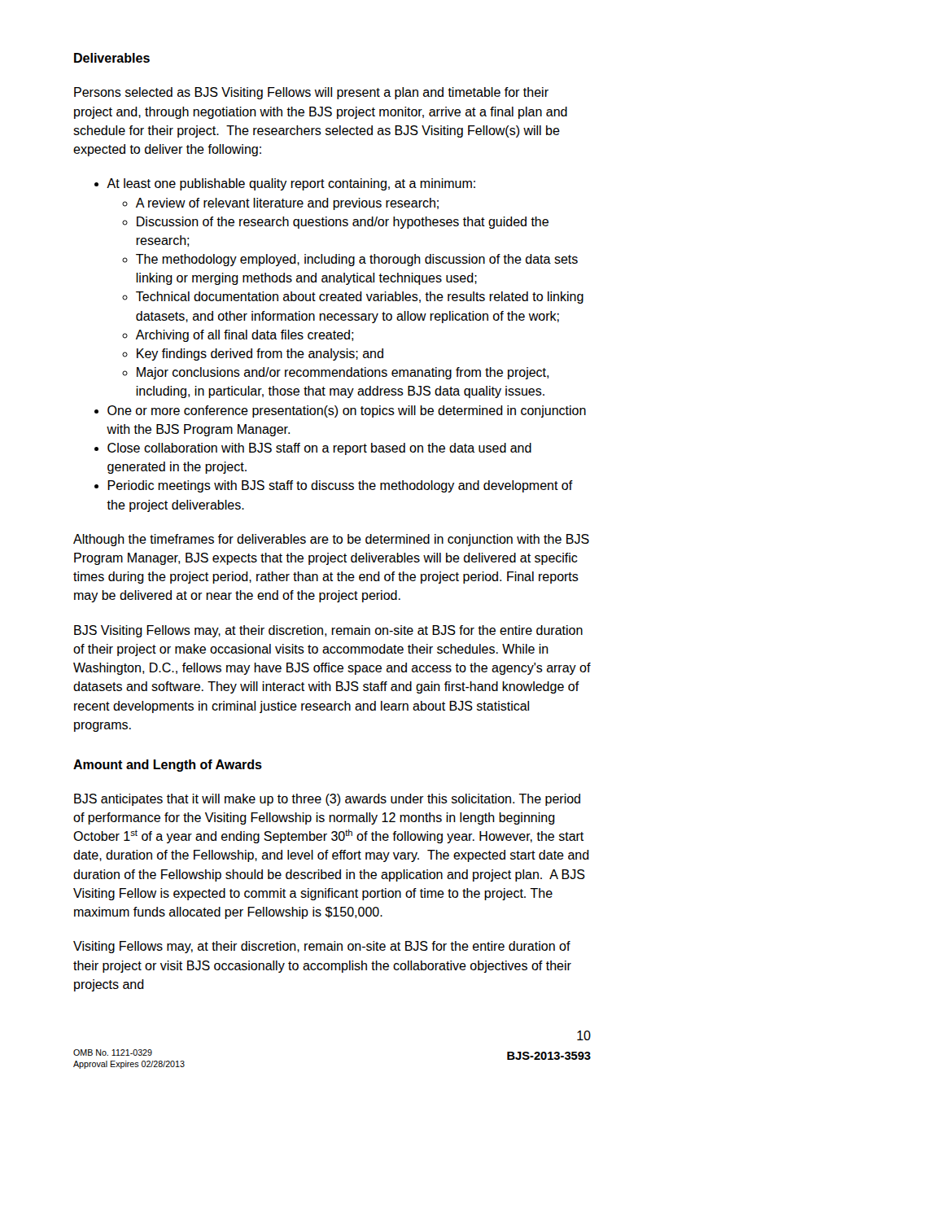Deliverables
Persons selected as BJS Visiting Fellows will present a plan and timetable for their project and, through negotiation with the BJS project monitor, arrive at a final plan and schedule for their project. The researchers selected as BJS Visiting Fellow(s) will be expected to deliver the following:
At least one publishable quality report containing, at a minimum:
A review of relevant literature and previous research;
Discussion of the research questions and/or hypotheses that guided the research;
The methodology employed, including a thorough discussion of the data sets linking or merging methods and analytical techniques used;
Technical documentation about created variables, the results related to linking datasets, and other information necessary to allow replication of the work;
Archiving of all final data files created;
Key findings derived from the analysis; and
Major conclusions and/or recommendations emanating from the project, including, in particular, those that may address BJS data quality issues.
One or more conference presentation(s) on topics will be determined in conjunction with the BJS Program Manager.
Close collaboration with BJS staff on a report based on the data used and generated in the project.
Periodic meetings with BJS staff to discuss the methodology and development of the project deliverables.
Although the timeframes for deliverables are to be determined in conjunction with the BJS Program Manager, BJS expects that the project deliverables will be delivered at specific times during the project period, rather than at the end of the project period. Final reports may be delivered at or near the end of the project period.
BJS Visiting Fellows may, at their discretion, remain on-site at BJS for the entire duration of their project or make occasional visits to accommodate their schedules. While in Washington, D.C., fellows may have BJS office space and access to the agency's array of datasets and software. They will interact with BJS staff and gain first-hand knowledge of recent developments in criminal justice research and learn about BJS statistical programs.
Amount and Length of Awards
BJS anticipates that it will make up to three (3) awards under this solicitation. The period of performance for the Visiting Fellowship is normally 12 months in length beginning October 1st of a year and ending September 30th of the following year. However, the start date, duration of the Fellowship, and level of effort may vary. The expected start date and duration of the Fellowship should be described in the application and project plan. A BJS Visiting Fellow is expected to commit a significant portion of time to the project. The maximum funds allocated per Fellowship is $150,000.
Visiting Fellows may, at their discretion, remain on-site at BJS for the entire duration of their project or visit BJS occasionally to accomplish the collaborative objectives of their projects and
10
OMB No. 1121-0329
Approval Expires 02/28/2013
BJS-2013-3593